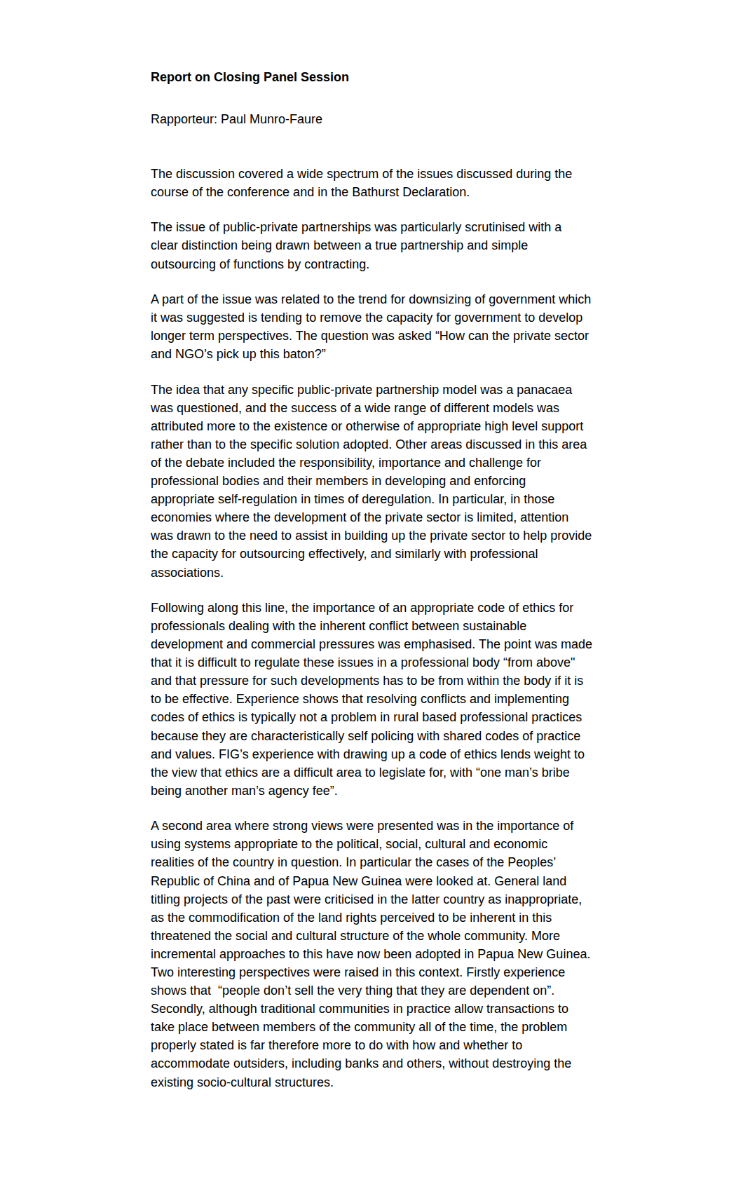Report on Closing Panel Session
Rapporteur: Paul Munro-Faure
The discussion covered a wide spectrum of the issues discussed during the course of the conference and in the Bathurst Declaration.
The issue of public-private partnerships was particularly scrutinised with a clear distinction being drawn between a true partnership and simple outsourcing of functions by contracting.
A part of the issue was related to the trend for downsizing of government which it was suggested is tending to remove the capacity for government to develop longer term perspectives. The question was asked “How can the private sector and NGO’s pick up this baton?”
The idea that any specific public-private partnership model was a panacaea was questioned, and the success of a wide range of different models was attributed more to the existence or otherwise of appropriate high level support rather than to the specific solution adopted. Other areas discussed in this area of the debate included the responsibility, importance and challenge for professional bodies and their members in developing and enforcing appropriate self-regulation in times of deregulation. In particular, in those economies where the development of the private sector is limited, attention was drawn to the need to assist in building up the private sector to help provide the capacity for outsourcing effectively, and similarly with professional associations.
Following along this line, the importance of an appropriate code of ethics for professionals dealing with the inherent conflict between sustainable development and commercial pressures was emphasised. The point was made that it is difficult to regulate these issues in a professional body “from above" and that pressure for such developments has to be from within the body if it is to be effective. Experience shows that resolving conflicts and implementing codes of ethics is typically not a problem in rural based professional practices because they are characteristically self policing with shared codes of practice and values. FIG’s experience with drawing up a code of ethics lends weight to the view that ethics are a difficult area to legislate for, with “one man’s bribe being another man’s agency fee”.
A second area where strong views were presented was in the importance of using systems appropriate to the political, social, cultural and economic realities of the country in question. In particular the cases of the Peoples’ Republic of China and of Papua New Guinea were looked at. General land titling projects of the past were criticised in the latter country as inappropriate, as the commodification of the land rights perceived to be inherent in this threatened the social and cultural structure of the whole community. More incremental approaches to this have now been adopted in Papua New Guinea. Two interesting perspectives were raised in this context. Firstly experience shows that “people don’t sell the very thing that they are dependent on”. Secondly, although traditional communities in practice allow transactions to take place between members of the community all of the time, the problem properly stated is far therefore more to do with how and whether to accommodate outsiders, including banks and others, without destroying the existing socio-cultural structures.